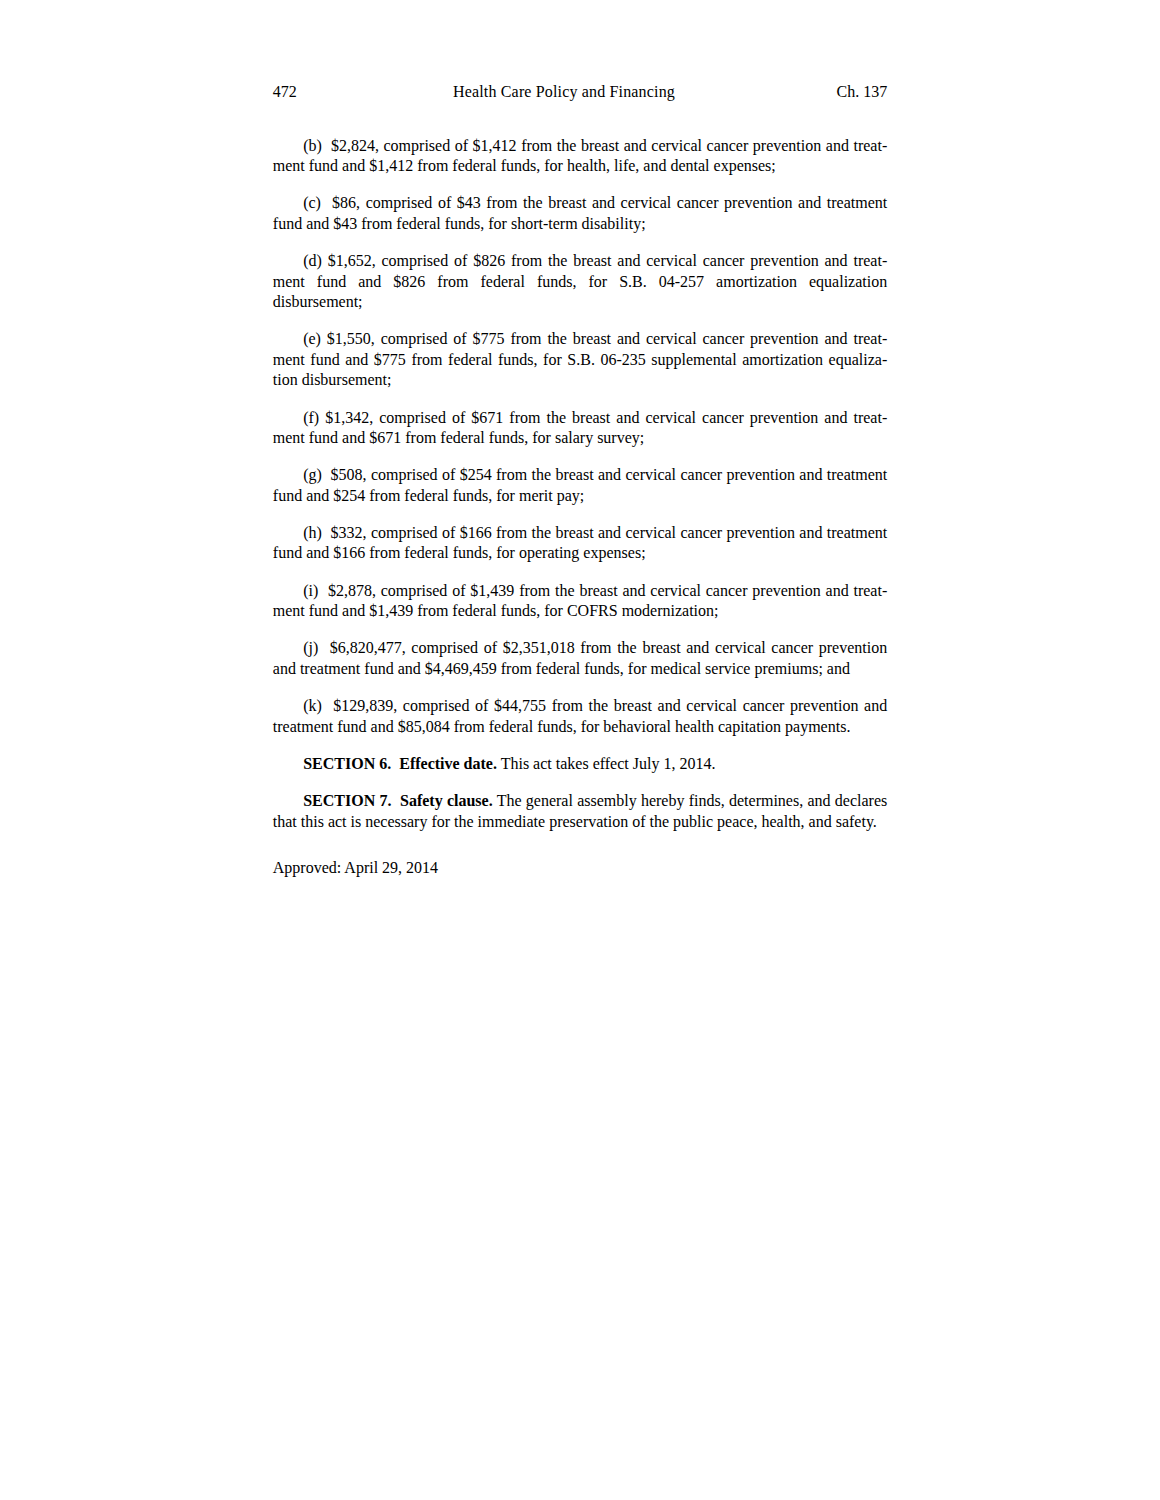472
Health Care Policy and Financing
Ch. 137
(b) $2,824, comprised of $1,412 from the breast and cervical cancer prevention and treatment fund and $1,412 from federal funds, for health, life, and dental expenses;
(c) $86, comprised of $43 from the breast and cervical cancer prevention and treatment fund and $43 from federal funds, for short-term disability;
(d) $1,652, comprised of $826 from the breast and cervical cancer prevention and treatment fund and $826 from federal funds, for S.B. 04-257 amortization equalization disbursement;
(e) $1,550, comprised of $775 from the breast and cervical cancer prevention and treatment fund and $775 from federal funds, for S.B. 06-235 supplemental amortization equalization disbursement;
(f) $1,342, comprised of $671 from the breast and cervical cancer prevention and treatment fund and $671 from federal funds, for salary survey;
(g) $508, comprised of $254 from the breast and cervical cancer prevention and treatment fund and $254 from federal funds, for merit pay;
(h) $332, comprised of $166 from the breast and cervical cancer prevention and treatment fund and $166 from federal funds, for operating expenses;
(i) $2,878, comprised of $1,439 from the breast and cervical cancer prevention and treatment fund and $1,439 from federal funds, for COFRS modernization;
(j) $6,820,477, comprised of $2,351,018 from the breast and cervical cancer prevention and treatment fund and $4,469,459 from federal funds, for medical service premiums; and
(k) $129,839, comprised of $44,755 from the breast and cervical cancer prevention and treatment fund and $85,084 from federal funds, for behavioral health capitation payments.
SECTION 6. Effective date. This act takes effect July 1, 2014.
SECTION 7. Safety clause. The general assembly hereby finds, determines, and declares that this act is necessary for the immediate preservation of the public peace, health, and safety.
Approved: April 29, 2014